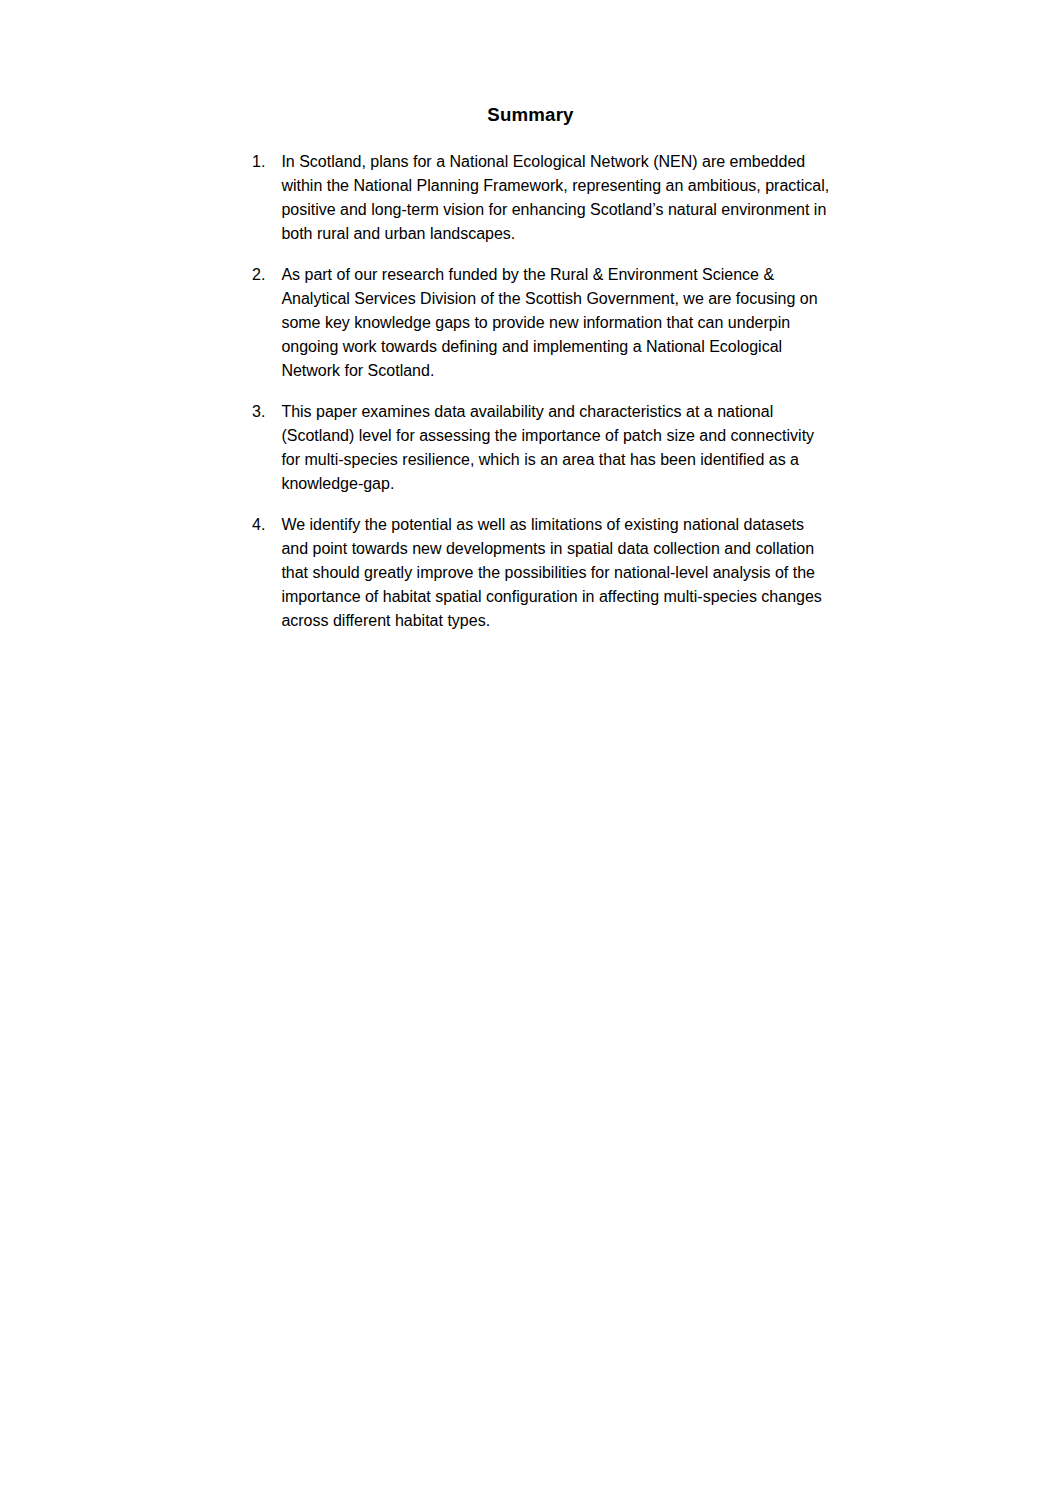Summary
In Scotland, plans for a National Ecological Network (NEN) are embedded within the National Planning Framework, representing an ambitious, practical, positive and long-term vision for enhancing Scotland’s natural environment in both rural and urban landscapes.
As part of our research funded by the Rural & Environment Science & Analytical Services Division of the Scottish Government, we are focusing on some key knowledge gaps to provide new information that can underpin ongoing work towards defining and implementing a National Ecological Network for Scotland.
This paper examines data availability and characteristics at a national (Scotland) level for assessing the importance of patch size and connectivity for multi-species resilience, which is an area that has been identified as a knowledge-gap.
We identify the potential as well as limitations of existing national datasets and point towards new developments in spatial data collection and collation that should greatly improve the possibilities for national-level analysis of the importance of habitat spatial configuration in affecting multi-species changes across different habitat types.